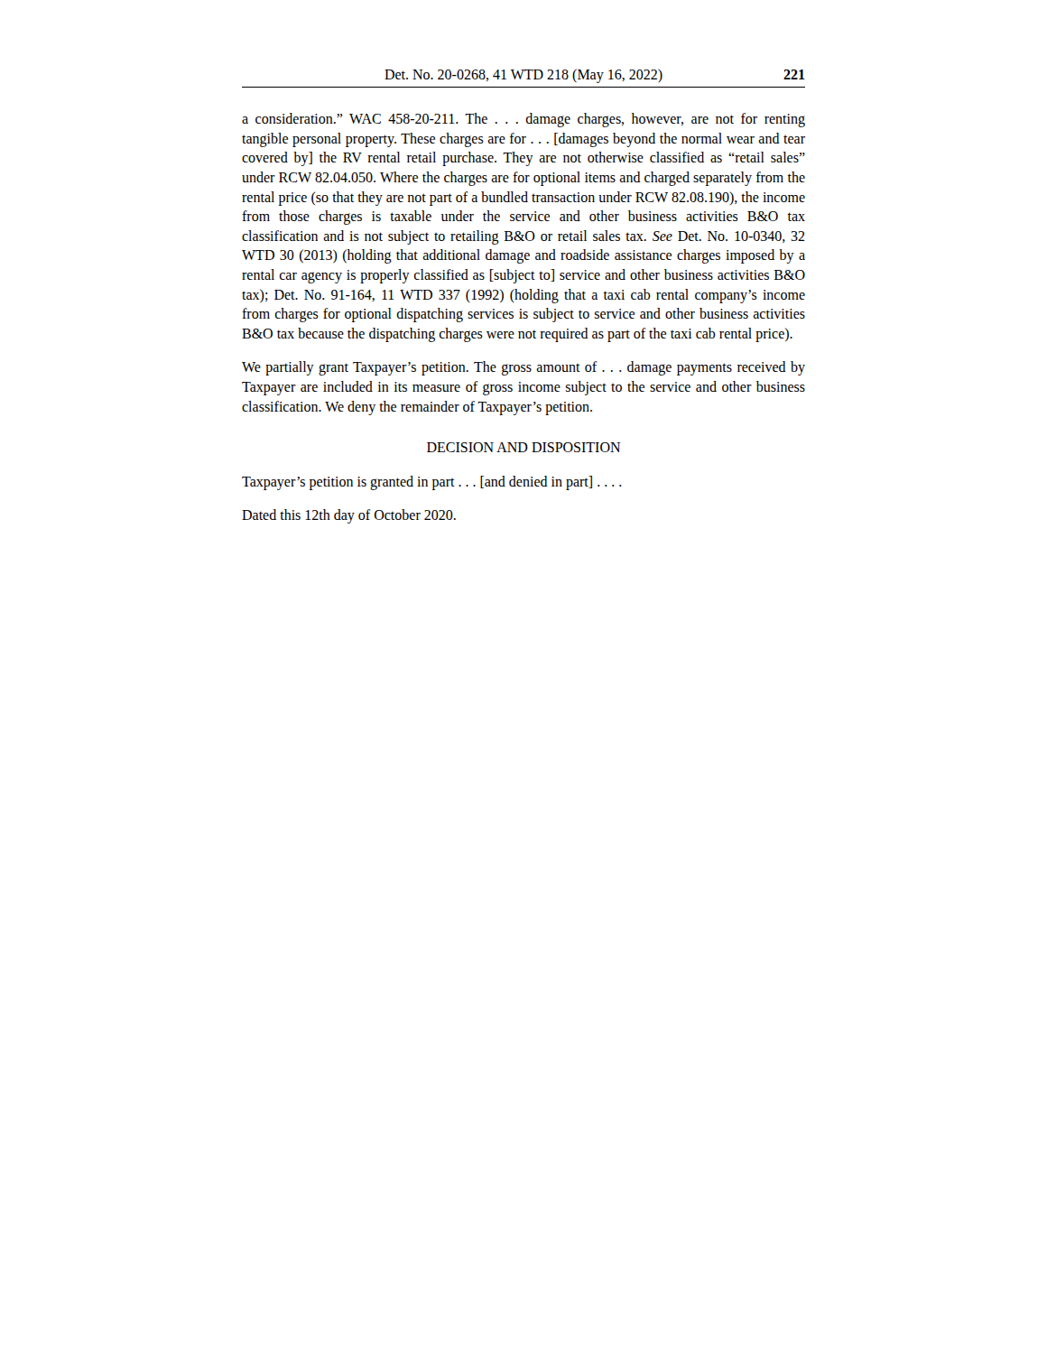Det. No. 20-0268, 41 WTD 218 (May 16, 2022) 221
a consideration.” WAC 458-20-211. The . . . damage charges, however, are not for renting tangible personal property. These charges are for . . . [damages beyond the normal wear and tear covered by] the RV rental retail purchase. They are not otherwise classified as “retail sales” under RCW 82.04.050. Where the charges are for optional items and charged separately from the rental price (so that they are not part of a bundled transaction under RCW 82.08.190), the income from those charges is taxable under the service and other business activities B&O tax classification and is not subject to retailing B&O or retail sales tax. See Det. No. 10-0340, 32 WTD 30 (2013) (holding that additional damage and roadside assistance charges imposed by a rental car agency is properly classified as [subject to] service and other business activities B&O tax); Det. No. 91-164, 11 WTD 337 (1992) (holding that a taxi cab rental company’s income from charges for optional dispatching services is subject to service and other business activities B&O tax because the dispatching charges were not required as part of the taxi cab rental price).
We partially grant Taxpayer’s petition. The gross amount of . . . damage payments received by Taxpayer are included in its measure of gross income subject to the service and other business classification. We deny the remainder of Taxpayer’s petition.
DECISION AND DISPOSITION
Taxpayer’s petition is granted in part . . . [and denied in part] . . . .
Dated this 12th day of October 2020.